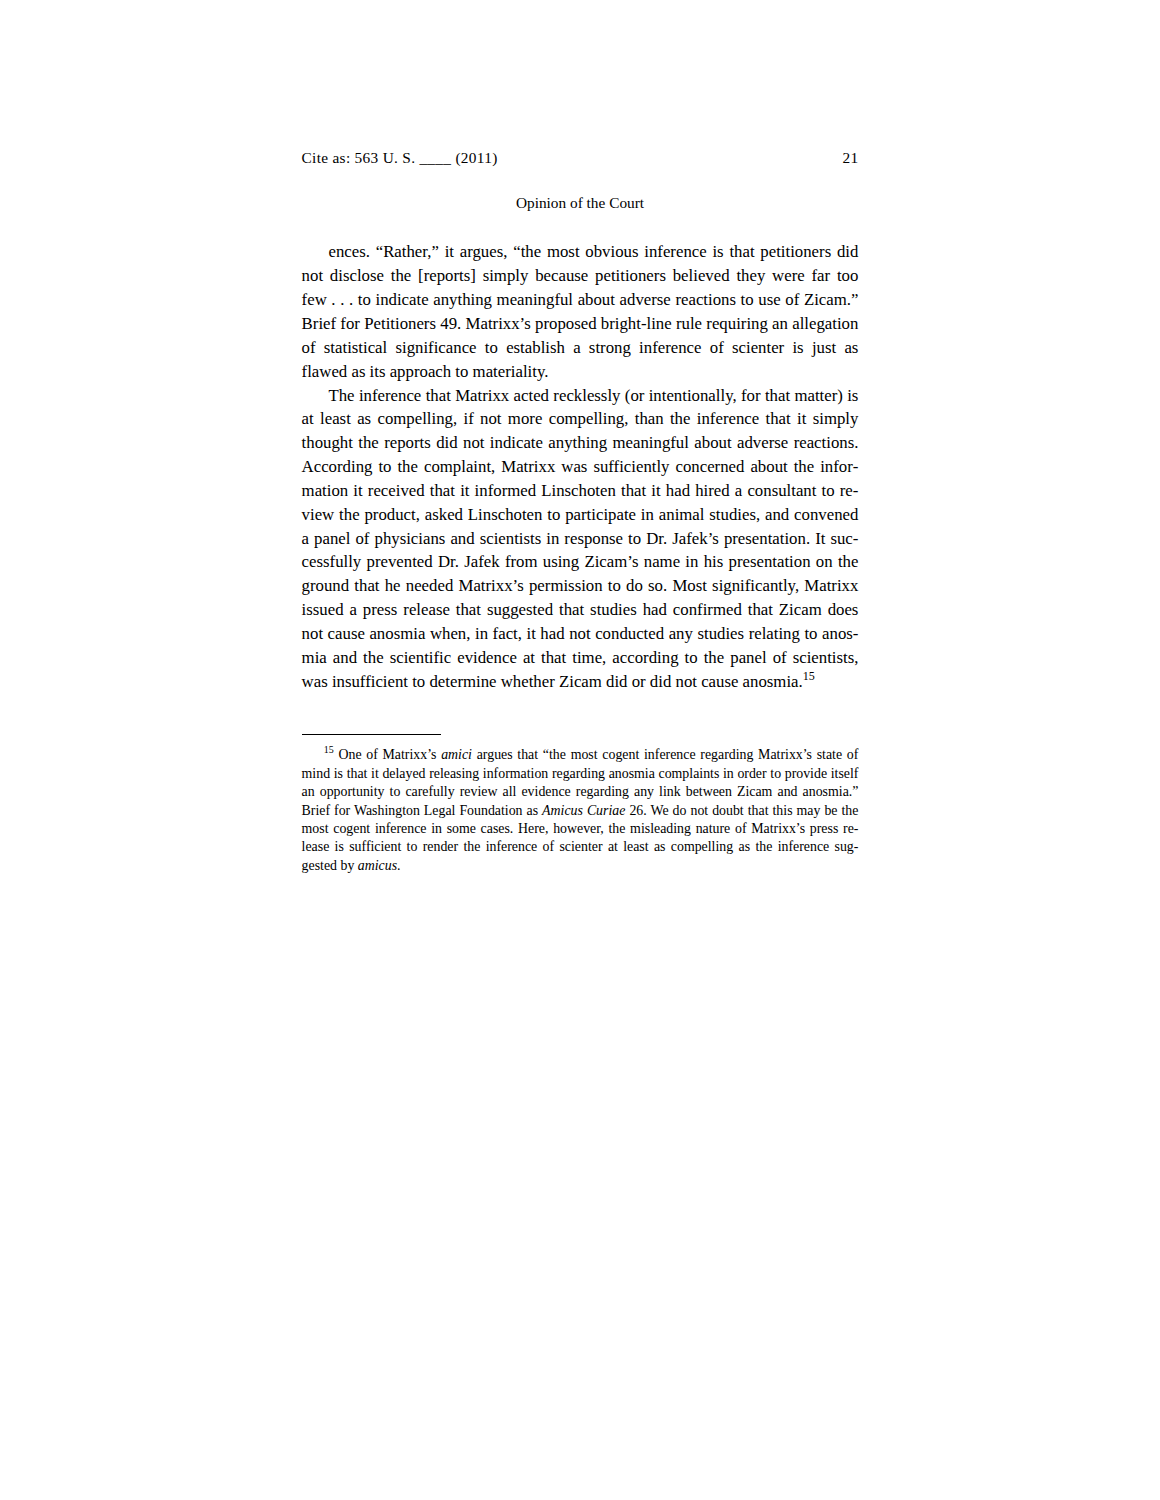Cite as: 563 U. S. ____ (2011) 21
Opinion of the Court
ences. “Rather,” it argues, “the most obvious inference is that petitioners did not disclose the [reports] simply because petitioners believed they were far too few . . . to indicate anything meaningful about adverse reactions to use of Zicam.” Brief for Petitioners 49. Matrixx’s proposed bright-line rule requiring an allegation of statistical significance to establish a strong inference of scienter is just as flawed as its approach to materiality.
The inference that Matrixx acted recklessly (or intentionally, for that matter) is at least as compelling, if not more compelling, than the inference that it simply thought the reports did not indicate anything meaningful about adverse reactions. According to the complaint, Matrixx was sufficiently concerned about the information it received that it informed Linschoten that it had hired a consultant to review the product, asked Linschoten to participate in animal studies, and convened a panel of physicians and scientists in response to Dr. Jafek’s presentation. It successfully prevented Dr. Jafek from using Zicam’s name in his presentation on the ground that he needed Matrixx’s permission to do so. Most significantly, Matrixx issued a press release that suggested that studies had confirmed that Zicam does not cause anosmia when, in fact, it had not conducted any studies relating to anosmia and the scientific evidence at that time, according to the panel of scientists, was insufficient to determine whether Zicam did or did not cause anosmia.15
15 One of Matrixx’s amici argues that “the most cogent inference regarding Matrixx’s state of mind is that it delayed releasing information regarding anosmia complaints in order to provide itself an opportunity to carefully review all evidence regarding any link between Zicam and anosmia.” Brief for Washington Legal Foundation as Amicus Curiae 26. We do not doubt that this may be the most cogent inference in some cases. Here, however, the misleading nature of Matrixx’s press release is sufficient to render the inference of scienter at least as compelling as the inference suggested by amicus.